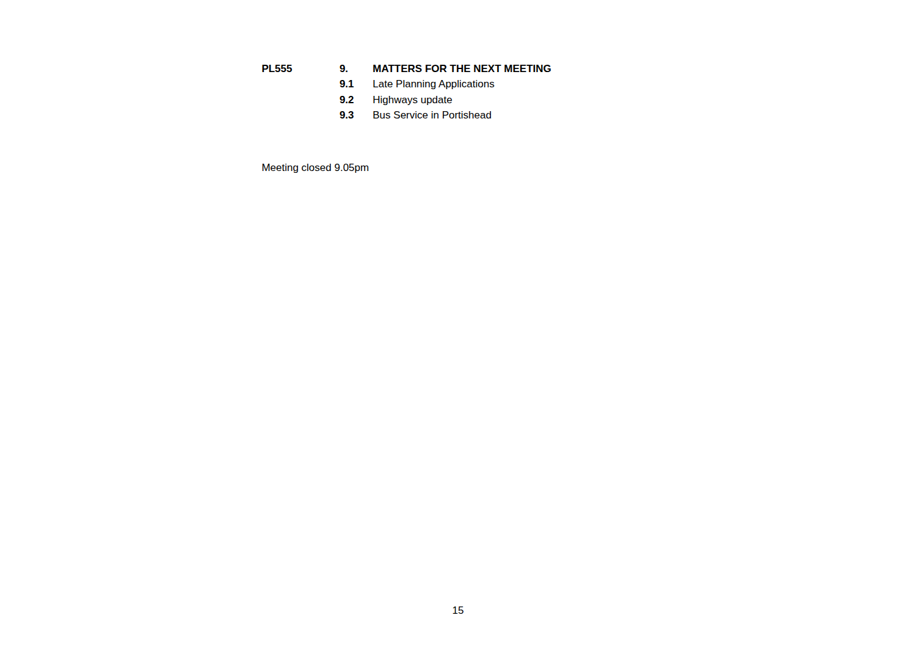PL555
9.
MATTERS FOR THE NEXT MEETING
9.1
Late Planning Applications
9.2
Highways update
9.3
Bus Service in Portishead
Meeting closed 9.05pm
15